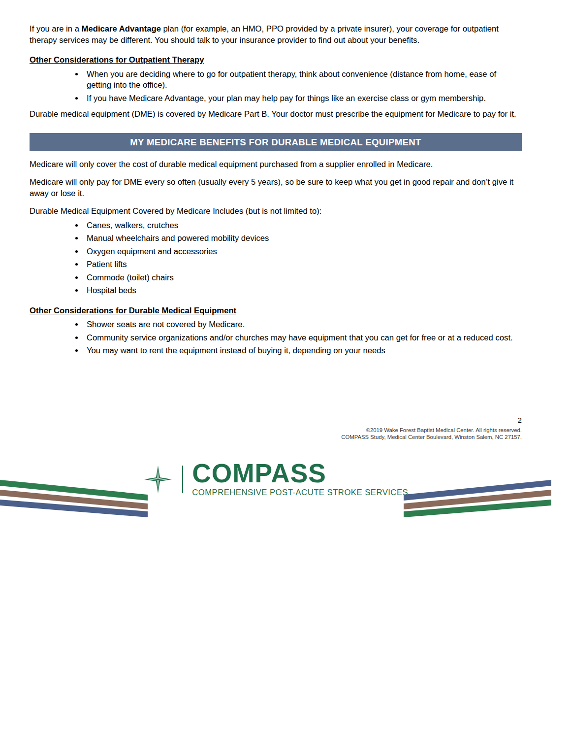If you are in a Medicare Advantage plan (for example, an HMO, PPO provided by a private insurer), your coverage for outpatient therapy services may be different. You should talk to your insurance provider to find out about your benefits.
Other Considerations for Outpatient Therapy
When you are deciding where to go for outpatient therapy, think about convenience (distance from home, ease of getting into the office).
If you have Medicare Advantage, your plan may help pay for things like an exercise class or gym membership.
Durable medical equipment (DME) is covered by Medicare Part B. Your doctor must prescribe the equipment for Medicare to pay for it.
MY MEDICARE BENEFITS FOR DURABLE MEDICAL EQUIPMENT
Medicare will only cover the cost of durable medical equipment purchased from a supplier enrolled in Medicare.
Medicare will only pay for DME every so often (usually every 5 years), so be sure to keep what you get in good repair and don’t give it away or lose it.
Durable Medical Equipment Covered by Medicare Includes (but is not limited to):
Canes, walkers, crutches
Manual wheelchairs and powered mobility devices
Oxygen equipment and accessories
Patient lifts
Commode (toilet) chairs
Hospital beds
Other Considerations for Durable Medical Equipment
Shower seats are not covered by Medicare.
Community service organizations and/or churches may have equipment that you can get for free or at a reduced cost.
You may want to rent the equipment instead of buying it, depending on your needs
2
©2019 Wake Forest Baptist Medical Center. All rights reserved.
COMPASS Study, Medical Center Boulevard, Winston Salem, NC 27157.
COMPASS
COMPREHENSIVE POST-ACUTE STROKE SERVICES